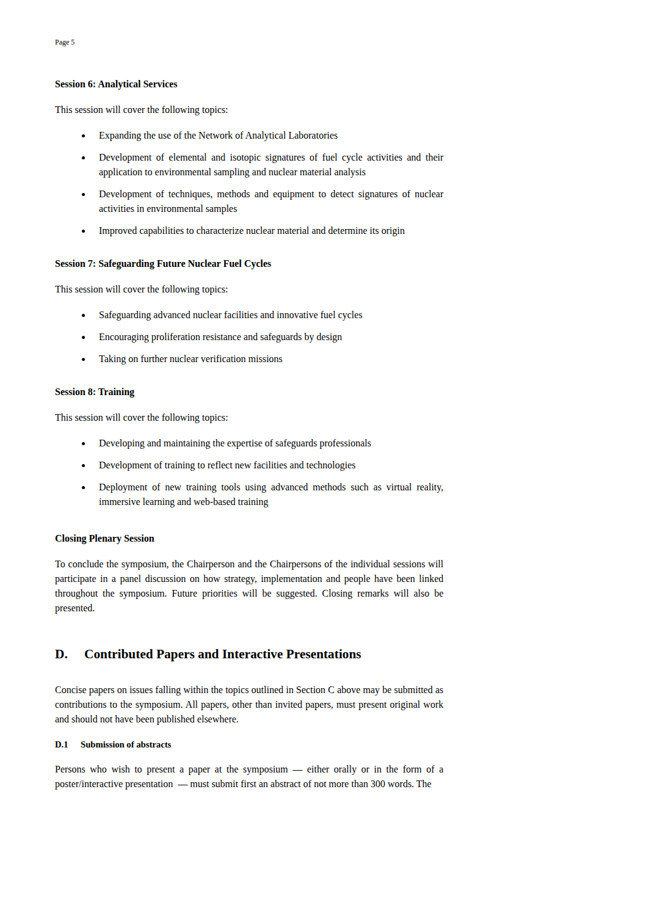Page 5
Session 6: Analytical Services
This session will cover the following topics:
Expanding the use of the Network of Analytical Laboratories
Development of elemental and isotopic signatures of fuel cycle activities and their application to environmental sampling and nuclear material analysis
Development of techniques, methods and equipment to detect signatures of nuclear activities in environmental samples
Improved capabilities to characterize nuclear material and determine its origin
Session 7: Safeguarding Future Nuclear Fuel Cycles
This session will cover the following topics:
Safeguarding advanced nuclear facilities and innovative fuel cycles
Encouraging proliferation resistance and safeguards by design
Taking on further nuclear verification missions
Session 8: Training
This session will cover the following topics:
Developing and maintaining the expertise of safeguards professionals
Development of training to reflect new facilities and technologies
Deployment of new training tools using advanced methods such as virtual reality, immersive learning and web-based training
Closing Plenary Session
To conclude the symposium, the Chairperson and the Chairpersons of the individual sessions will participate in a panel discussion on how strategy, implementation and people have been linked throughout the symposium. Future priorities will be suggested. Closing remarks will also be presented.
D. Contributed Papers and Interactive Presentations
Concise papers on issues falling within the topics outlined in Section C above may be submitted as contributions to the symposium. All papers, other than invited papers, must present original work and should not have been published elsewhere.
D.1 Submission of abstracts
Persons who wish to present a paper at the symposium — either orally or in the form of a poster/interactive presentation — must submit first an abstract of not more than 300 words. The